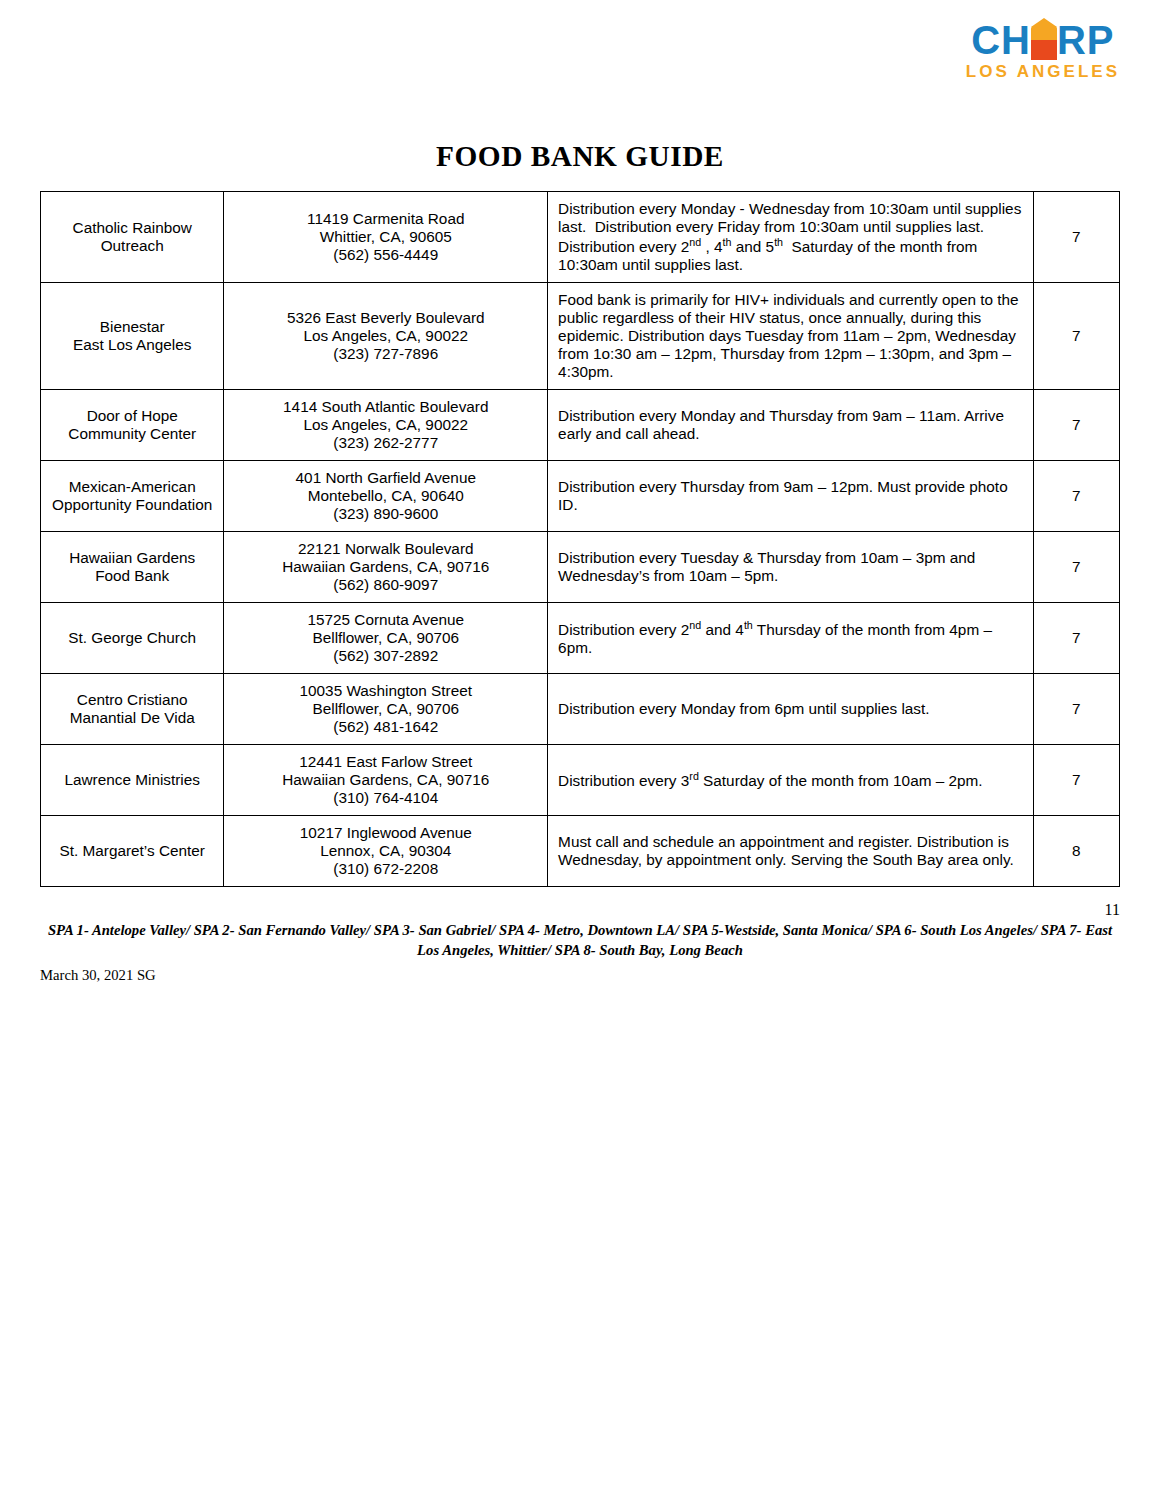CH RP
LOS ANGELES
FOOD BANK GUIDE
| Catholic Rainbow Outreach | 11419 Carmenita Road Whittier, CA, 90605 (562) 556-4449 | Distribution every Monday - Wednesday from 10:30am until supplies last. Distribution every Friday from 10:30am until supplies last. Distribution every 2 nd , 4 th and 5 th Saturday of the month from 10:30am until supplies last. | 7 |
| Bienestar East Los Angeles | 5326 East Beverly Boulevard Los Angeles, CA, 90022 (323) 727-7896 | Food bank is primarily for HIV+ individuals and currently open to the public regardless of their HIV status, once annually, during this epidemic. Distribution days Tuesday from 11am – 2pm, Wednesday from 1o:30 am – 12pm, Thursday from 12pm – 1:30pm, and 3pm – 4:30pm. | 7 |
| Door of Hope Community Center | 1414 South Atlantic Boulevard Los Angeles, CA, 90022 (323) 262-2777 | Distribution every Monday and Thursday from 9am – 11am. Arrive early and call ahead. | 7 |
| Mexican-American Opportunity Foundation | 401 North Garfield Avenue Montebello, CA, 90640 (323) 890-9600 | Distribution every Thursday from 9am – 12pm. Must provide photo ID. | 7 |
| Hawaiian Gardens Food Bank | 22121 Norwalk Boulevard Hawaiian Gardens, CA, 90716 (562) 860-9097 | Distribution every Tuesday & Thursday from 10am – 3pm and Wednesday’s from 10am – 5pm. | 7 |
| St. George Church | 15725 Cornuta Avenue Bellflower, CA, 90706 (562) 307-2892 | Distribution every 2 nd and 4 th Thursday of the month from 4pm – 6pm. | 7 |
| Centro Cristiano Manantial De Vida | 10035 Washington Street Bellflower, CA, 90706 (562) 481-1642 | Distribution every Monday from 6pm until supplies last. | 7 |
| Lawrence Ministries | 12441 East Farlow Street Hawaiian Gardens, CA, 90716 (310) 764-4104 | Distribution every 3 rd Saturday of the month from 10am – 2pm. | 7 |
| St. Margaret’s Center | 10217 Inglewood Avenue Lennox, CA, 90304 (310) 672-2208 | Must call and schedule an appointment and register. Distribution is Wednesday, by appointment only. Serving the South Bay area only. | 8 |
11
SPA 1- Antelope Valley/ SPA 2- San Fernando Valley/ SPA 3- San Gabriel/ SPA 4- Metro, Downtown LA/ SPA 5-Westside, Santa Monica/ SPA 6- South Los Angeles/ SPA 7- East Los Angeles, Whittier/ SPA 8- South Bay, Long Beach
March 30, 2021 SG